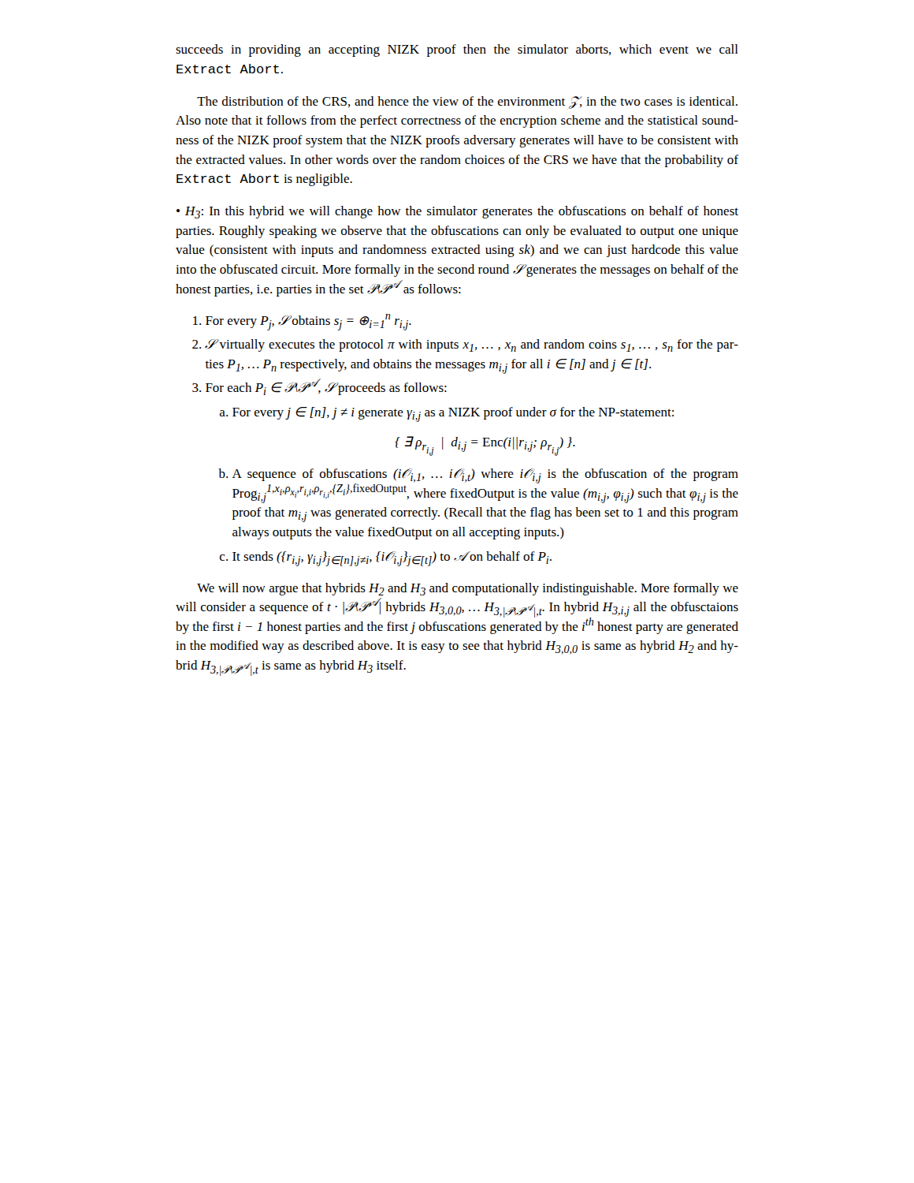succeeds in providing an accepting NIZK proof then the simulator aborts, which event we call Extract Abort.
The distribution of the CRS, and hence the view of the environment 𝒵, in the two cases is identical. Also note that it follows from the perfect correctness of the encryption scheme and the statistical soundness of the NIZK proof system that the NIZK proofs adversary generates will have to be consistent with the extracted values. In other words over the random choices of the CRS we have that the probability of Extract Abort is negligible.
• H3: In this hybrid we will change how the simulator generates the obfuscations on behalf of honest parties. Roughly speaking we observe that the obfuscations can only be evaluated to output one unique value (consistent with inputs and randomness extracted using sk) and we can just hardcode this value into the obfuscated circuit. More formally in the second round 𝒮 generates the messages on behalf of the honest parties, i.e. parties in the set 𝒫\𝒫𝒜 as follows:
For every Pj, 𝒮 obtains sj = ⊕i=1n ri,j.
𝒮 virtually executes the protocol π with inputs x1, … , xn and random coins s1, … , sn for the parties P1, … Pn respectively, and obtains the messages mi,j for all i ∈ [n] and j ∈ [t].
For each Pi ∈ 𝒫\𝒫𝒜, 𝒮 proceeds as follows:
For every j ∈ [n], j ≠ i generate γi,j as a NIZK proof under σ for the NP-statement:
{ ∃ ρri,j | di,j = Enc(i||ri,j; ρri,j) }.
A sequence of obfuscations (i𝒪i,1, … i𝒪i,t) where i𝒪i,j is the obfuscation of the program Progi,j1,xi,ρxi,ri,i,ρri,i,{Zi},fixedOutput, where fixedOutput is the value (mi,j, φi,j) such that φi,j is the proof that mi,j was generated correctly. (Recall that the flag has been set to 1 and this program always outputs the value fixedOutput on all accepting inputs.)
It sends ({ri,j, γi,j}j∈[n],j≠i, {i𝒪i,j}j∈[t]) to 𝒜 on behalf of Pi.
We will now argue that hybrids H2 and H3 and computationally indistinguishable. More formally we will consider a sequence of t · |𝒫\𝒫𝒜| hybrids H3,0,0, … H3,|𝒫\𝒫𝒜|,t. In hybrid H3,i,j all the obfusctaions by the first i − 1 honest parties and the first j obfuscations generated by the ith honest party are generated in the modified way as described above. It is easy to see that hybrid H3,0,0 is same as hybrid H2 and hybrid H3,|𝒫\𝒫𝒜|,t is same as hybrid H3 itself.